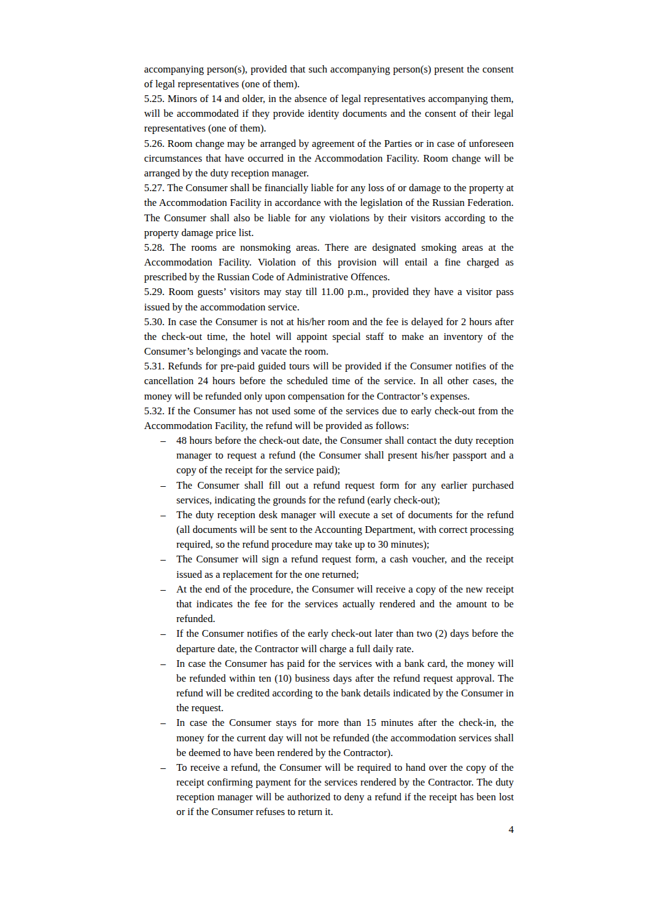accompanying person(s), provided that such accompanying person(s) present the consent of legal representatives (one of them).
5.25. Minors of 14 and older, in the absence of legal representatives accompanying them, will be accommodated if they provide identity documents and the consent of their legal representatives (one of them).
5.26. Room change may be arranged by agreement of the Parties or in case of unforeseen circumstances that have occurred in the Accommodation Facility. Room change will be arranged by the duty reception manager.
5.27. The Consumer shall be financially liable for any loss of or damage to the property at the Accommodation Facility in accordance with the legislation of the Russian Federation. The Consumer shall also be liable for any violations by their visitors according to the property damage price list.
5.28. The rooms are nonsmoking areas. There are designated smoking areas at the Accommodation Facility. Violation of this provision will entail a fine charged as prescribed by the Russian Code of Administrative Offences.
5.29. Room guests’ visitors may stay till 11.00 p.m., provided they have a visitor pass issued by the accommodation service.
5.30. In case the Consumer is not at his/her room and the fee is delayed for 2 hours after the check-out time, the hotel will appoint special staff to make an inventory of the Consumer’s belongings and vacate the room.
5.31. Refunds for pre-paid guided tours will be provided if the Consumer notifies of the cancellation 24 hours before the scheduled time of the service. In all other cases, the money will be refunded only upon compensation for the Contractor’s expenses.
5.32. If the Consumer has not used some of the services due to early check-out from the Accommodation Facility, the refund will be provided as follows:
48 hours before the check-out date, the Consumer shall contact the duty reception manager to request a refund (the Consumer shall present his/her passport and a copy of the receipt for the service paid);
The Consumer shall fill out a refund request form for any earlier purchased services, indicating the grounds for the refund (early check-out);
The duty reception desk manager will execute a set of documents for the refund (all documents will be sent to the Accounting Department, with correct processing required, so the refund procedure may take up to 30 minutes);
The Consumer will sign a refund request form, a cash voucher, and the receipt issued as a replacement for the one returned;
At the end of the procedure, the Consumer will receive a copy of the new receipt that indicates the fee for the services actually rendered and the amount to be refunded.
If the Consumer notifies of the early check-out later than two (2) days before the departure date, the Contractor will charge a full daily rate.
In case the Consumer has paid for the services with a bank card, the money will be refunded within ten (10) business days after the refund request approval. The refund will be credited according to the bank details indicated by the Consumer in the request.
In case the Consumer stays for more than 15 minutes after the check-in, the money for the current day will not be refunded (the accommodation services shall be deemed to have been rendered by the Contractor).
To receive a refund, the Consumer will be required to hand over the copy of the receipt confirming payment for the services rendered by the Contractor. The duty reception manager will be authorized to deny a refund if the receipt has been lost or if the Consumer refuses to return it.
4